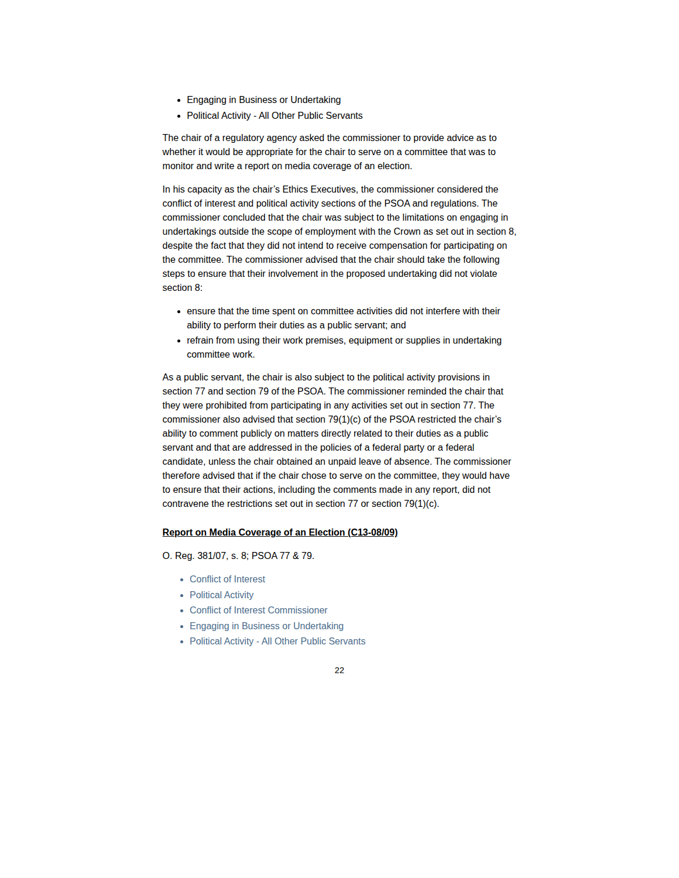Engaging in Business or Undertaking
Political Activity - All Other Public Servants
The chair of a regulatory agency asked the commissioner to provide advice as to whether it would be appropriate for the chair to serve on a committee that was to monitor and write a report on media coverage of an election.
In his capacity as the chair’s Ethics Executives, the commissioner considered the conflict of interest and political activity sections of the PSOA and regulations. The commissioner concluded that the chair was subject to the limitations on engaging in undertakings outside the scope of employment with the Crown as set out in section 8, despite the fact that they did not intend to receive compensation for participating on the committee. The commissioner advised that the chair should take the following steps to ensure that their involvement in the proposed undertaking did not violate section 8:
ensure that the time spent on committee activities did not interfere with their ability to perform their duties as a public servant; and
refrain from using their work premises, equipment or supplies in undertaking committee work.
As a public servant, the chair is also subject to the political activity provisions in section 77 and section 79 of the PSOA. The commissioner reminded the chair that they were prohibited from participating in any activities set out in section 77. The commissioner also advised that section 79(1)(c) of the PSOA restricted the chair’s ability to comment publicly on matters directly related to their duties as a public servant and that are addressed in the policies of a federal party or a federal candidate, unless the chair obtained an unpaid leave of absence. The commissioner therefore advised that if the chair chose to serve on the committee, they would have to ensure that their actions, including the comments made in any report, did not contravene the restrictions set out in section 77 or section 79(1)(c).
Report on Media Coverage of an Election (C13-08/09)
O. Reg. 381/07, s. 8; PSOA 77 & 79.
Conflict of Interest
Political Activity
Conflict of Interest Commissioner
Engaging in Business or Undertaking
Political Activity - All Other Public Servants
22